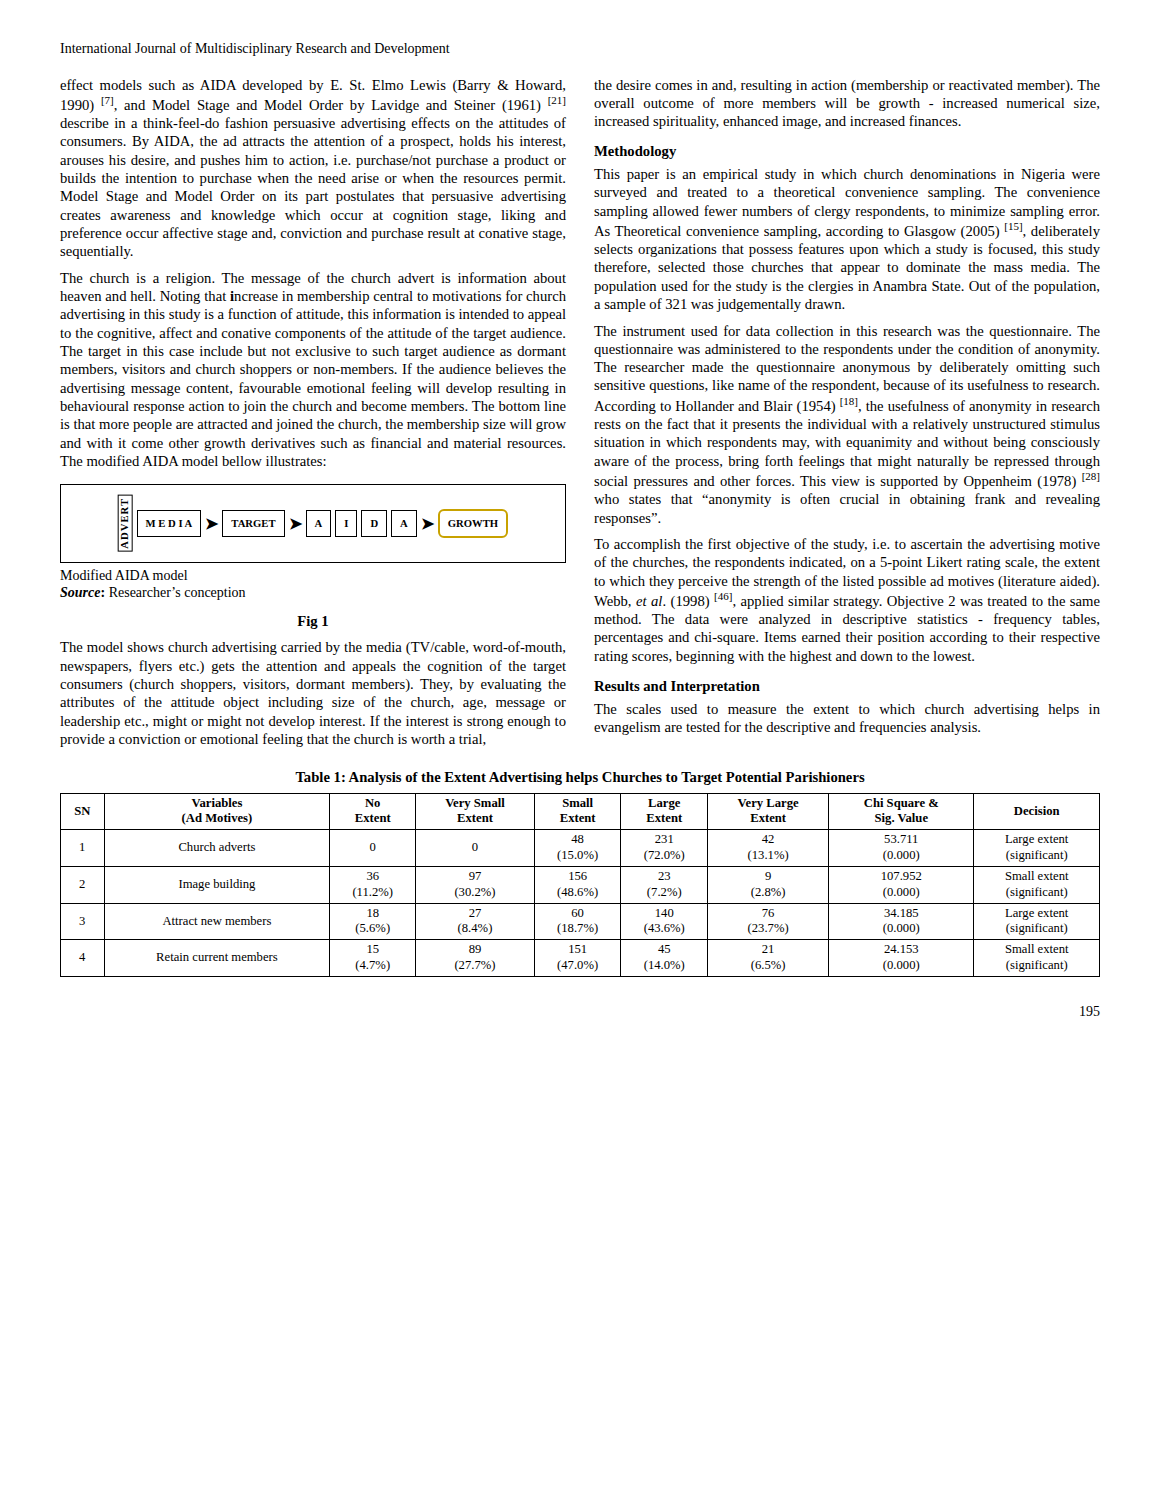International Journal of Multidisciplinary Research and Development
effect models such as AIDA developed by E. St. Elmo Lewis (Barry & Howard, 1990) [7], and Model Stage and Model Order by Lavidge and Steiner (1961) [21] describe in a think-feel-do fashion persuasive advertising effects on the attitudes of consumers. By AIDA, the ad attracts the attention of a prospect, holds his interest, arouses his desire, and pushes him to action, i.e. purchase/not purchase a product or builds the intention to purchase when the need arise or when the resources permit. Model Stage and Model Order on its part postulates that persuasive advertising creates awareness and knowledge which occur at cognition stage, liking and preference occur affective stage and, conviction and purchase result at conative stage, sequentially.
The church is a religion. The message of the church advert is information about heaven and hell. Noting that increase in membership central to motivations for church advertising in this study is a function of attitude, this information is intended to appeal to the cognitive, affect and conative components of the attitude of the target audience. The target in this case include but not exclusive to such target audience as dormant members, visitors and church shoppers or non-members. If the audience believes the advertising message content, favourable emotional feeling will develop resulting in behavioural response action to join the church and become members. The bottom line is that more people are attracted and joined the church, the membership size will grow and with it come other growth derivatives such as financial and material resources. The modified AIDA model bellow illustrates:
ADVERT M E D I A ➤ TARGET ➤ A I D A ➤ GROWTH
Modified AIDA model
Source: Researcher’s conception
Fig 1
The model shows church advertising carried by the media (TV/cable, word-of-mouth, newspapers, flyers etc.) gets the attention and appeals the cognition of the target consumers (church shoppers, visitors, dormant members). They, by evaluating the attributes of the attitude object including size of the church, age, message or leadership etc., might or might not develop interest. If the interest is strong enough to provide a conviction or emotional feeling that the church is worth a trial,
the desire comes in and, resulting in action (membership or reactivated member). The overall outcome of more members will be growth - increased numerical size, increased spirituality, enhanced image, and increased finances.
Methodology
This paper is an empirical study in which church denominations in Nigeria were surveyed and treated to a theoretical convenience sampling. The convenience sampling allowed fewer numbers of clergy respondents, to minimize sampling error. As Theoretical convenience sampling, according to Glasgow (2005) [15], deliberately selects organizations that possess features upon which a study is focused, this study therefore, selected those churches that appear to dominate the mass media. The population used for the study is the clergies in Anambra State. Out of the population, a sample of 321 was judgementally drawn.
The instrument used for data collection in this research was the questionnaire. The questionnaire was administered to the respondents under the condition of anonymity. The researcher made the questionnaire anonymous by deliberately omitting such sensitive questions, like name of the respondent, because of its usefulness to research. According to Hollander and Blair (1954) [18], the usefulness of anonymity in research rests on the fact that it presents the individual with a relatively unstructured stimulus situation in which respondents may, with equanimity and without being consciously aware of the process, bring forth feelings that might naturally be repressed through social pressures and other forces. This view is supported by Oppenheim (1978) [28] who states that “anonymity is often crucial in obtaining frank and revealing responses”.
To accomplish the first objective of the study, i.e. to ascertain the advertising motive of the churches, the respondents indicated, on a 5-point Likert rating scale, the extent to which they perceive the strength of the listed possible ad motives (literature aided). Webb, et al. (1998) [46], applied similar strategy. Objective 2 was treated to the same method. The data were analyzed in descriptive statistics - frequency tables, percentages and chi-square. Items earned their position according to their respective rating scores, beginning with the highest and down to the lowest.
Results and Interpretation
The scales used to measure the extent to which church advertising helps in evangelism are tested for the descriptive and frequencies analysis.
Table 1: Analysis of the Extent Advertising helps Churches to Target Potential Parishioners
| SN | Variables (Ad Motives) | No Extent | Very Small Extent | Small Extent | Large Extent | Very Large Extent | Chi Square & Sig. Value | Decision |
| --- | --- | --- | --- | --- | --- | --- | --- | --- |
| 1 | Church adverts | 0 | 0 | 48 (15.0%) | 231 (72.0%) | 42 (13.1%) | 53.711 (0.000) | Large extent (significant) |
| 2 | Image building | 36 (11.2%) | 97 (30.2%) | 156 (48.6%) | 23 (7.2%) | 9 (2.8%) | 107.952 (0.000) | Small extent (significant) |
| 3 | Attract new members | 18 (5.6%) | 27 (8.4%) | 60 (18.7%) | 140 (43.6%) | 76 (23.7%) | 34.185 (0.000) | Large extent (significant) |
| 4 | Retain current members | 15 (4.7%) | 89 (27.7%) | 151 (47.0%) | 45 (14.0%) | 21 (6.5%) | 24.153 (0.000) | Small extent (significant) |
195